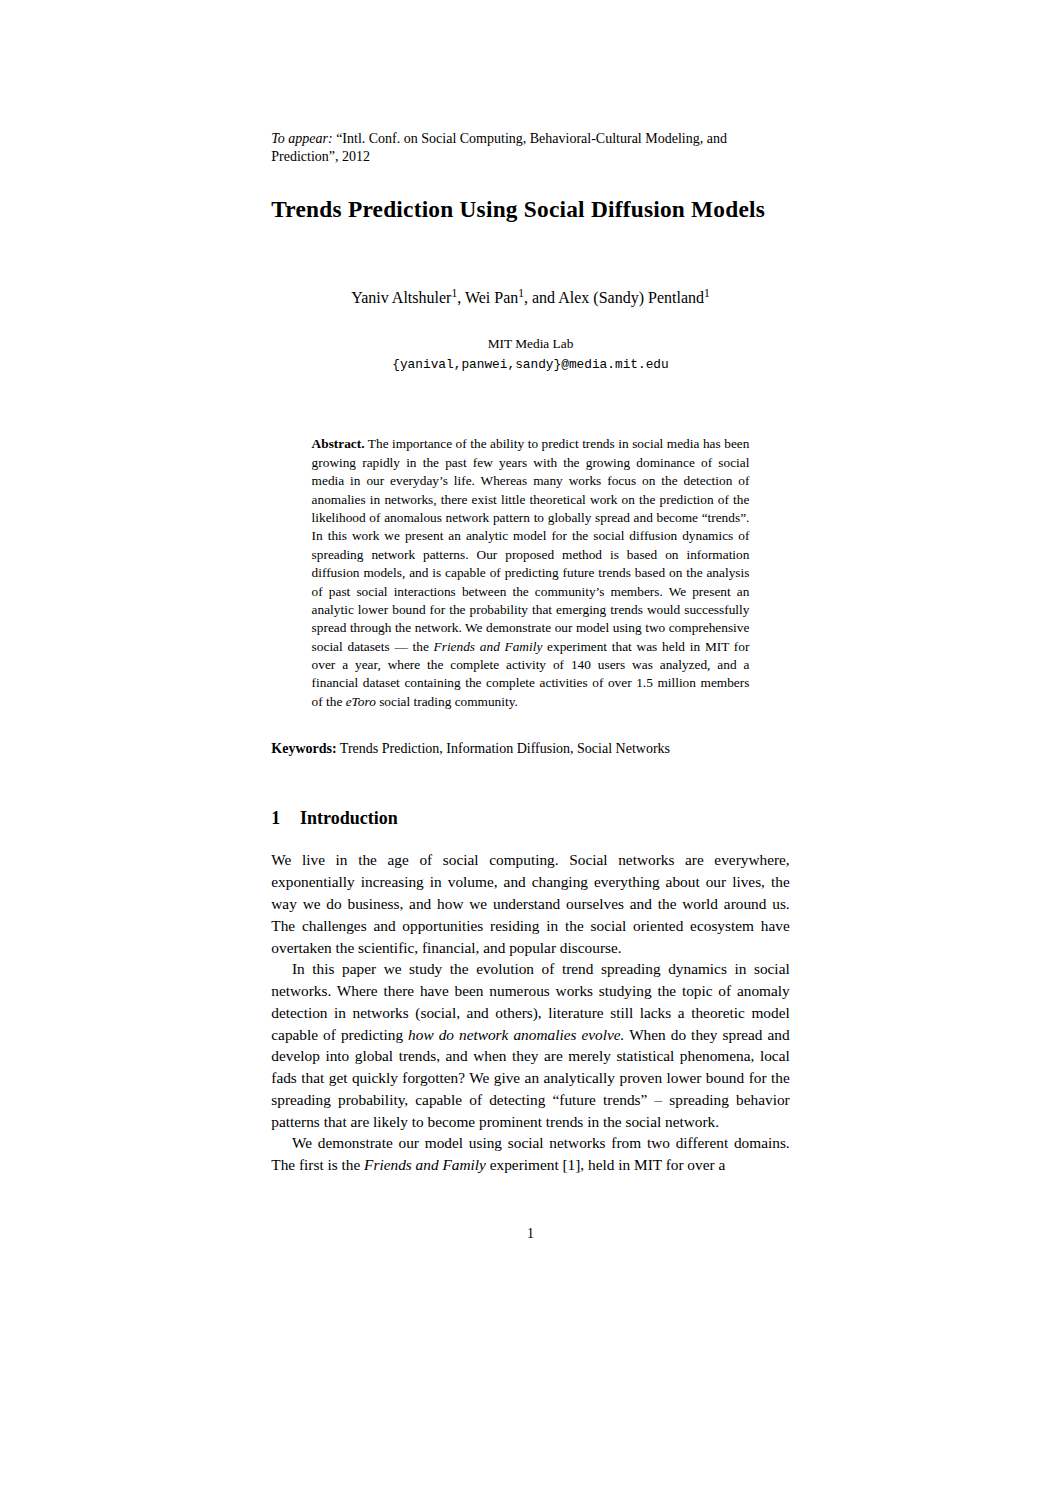To appear: “Intl. Conf. on Social Computing, Behavioral-Cultural Modeling, and Prediction”, 2012
Trends Prediction Using Social Diffusion Models
Yaniv Altshuler1, Wei Pan1, and Alex (Sandy) Pentland1
MIT Media Lab
{yanival,panwei,sandy}@media.mit.edu
Abstract. The importance of the ability to predict trends in social media has been growing rapidly in the past few years with the growing dominance of social media in our everyday’s life. Whereas many works focus on the detection of anomalies in networks, there exist little theoretical work on the prediction of the likelihood of anomalous network pattern to globally spread and become “trends”. In this work we present an analytic model for the social diffusion dynamics of spreading network patterns. Our proposed method is based on information diffusion models, and is capable of predicting future trends based on the analysis of past social interactions between the community’s members. We present an analytic lower bound for the probability that emerging trends would successfully spread through the network. We demonstrate our model using two comprehensive social datasets — the Friends and Family experiment that was held in MIT for over a year, where the complete activity of 140 users was analyzed, and a financial dataset containing the complete activities of over 1.5 million members of the eToro social trading community.
Keywords: Trends Prediction, Information Diffusion, Social Networks
1 Introduction
We live in the age of social computing. Social networks are everywhere, exponentially increasing in volume, and changing everything about our lives, the way we do business, and how we understand ourselves and the world around us. The challenges and opportunities residing in the social oriented ecosystem have overtaken the scientific, financial, and popular discourse.
In this paper we study the evolution of trend spreading dynamics in social networks. Where there have been numerous works studying the topic of anomaly detection in networks (social, and others), literature still lacks a theoretic model capable of predicting how do network anomalies evolve. When do they spread and develop into global trends, and when they are merely statistical phenomena, local fads that get quickly forgotten? We give an analytically proven lower bound for the spreading probability, capable of detecting “future trends” – spreading behavior patterns that are likely to become prominent trends in the social network.
We demonstrate our model using social networks from two different domains. The first is the Friends and Family experiment [1], held in MIT for over a
1